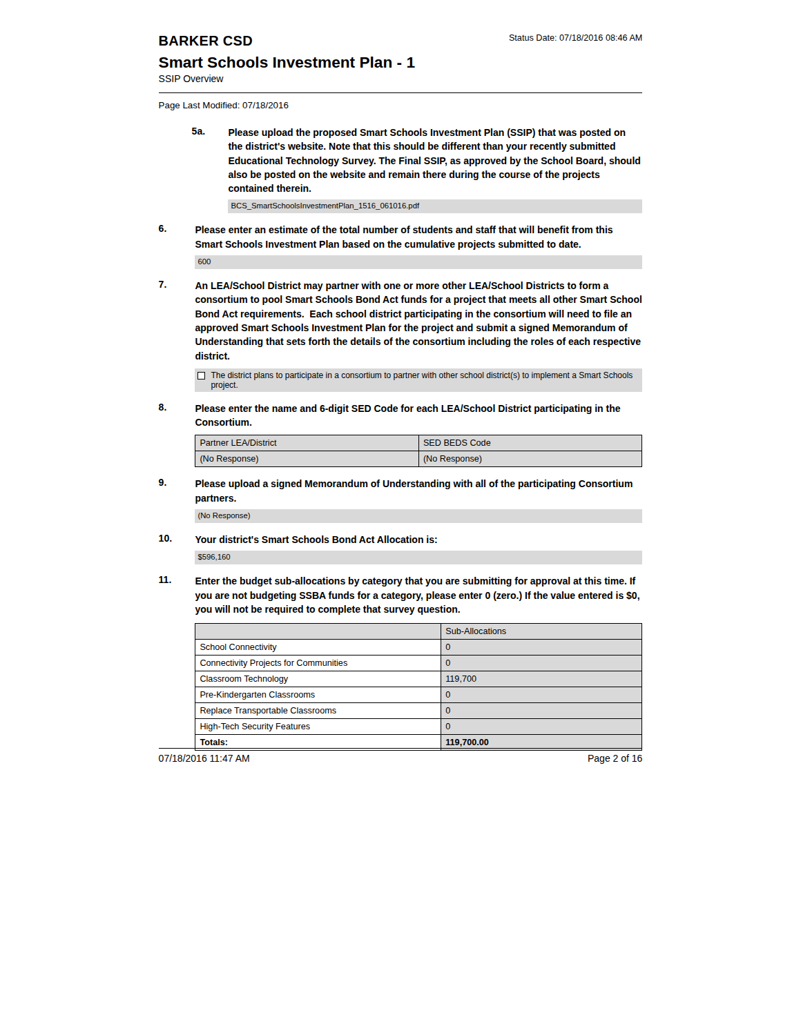Status Date: 07/18/2016 08:46 AM
BARKER CSD
Smart Schools Investment Plan - 1
SSIP Overview
Page Last Modified: 07/18/2016
5a.
Please upload the proposed Smart Schools Investment Plan (SSIP) that was posted on the district's website. Note that this should be different than your recently submitted Educational Technology Survey. The Final SSIP, as approved by the School Board, should also be posted on the website and remain there during the course of the projects contained therein.
BCS_SmartSchoolsInvestmentPlan_1516_061016.pdf
6.
Please enter an estimate of the total number of students and staff that will benefit from this Smart Schools Investment Plan based on the cumulative projects submitted to date.
600
7.
An LEA/School District may partner with one or more other LEA/School Districts to form a consortium to pool Smart Schools Bond Act funds for a project that meets all other Smart School Bond Act requirements. Each school district participating in the consortium will need to file an approved Smart Schools Investment Plan for the project and submit a signed Memorandum of Understanding that sets forth the details of the consortium including the roles of each respective district.
The district plans to participate in a consortium to partner with other school district(s) to implement a Smart Schools project.
8.
Please enter the name and 6-digit SED Code for each LEA/School District participating in the Consortium.
| Partner LEA/District | SED BEDS Code |
| --- | --- |
| (No Response) | (No Response) |
9.
Please upload a signed Memorandum of Understanding with all of the participating Consortium partners.
(No Response)
10.
Your district's Smart Schools Bond Act Allocation is:
$596,160
11.
Enter the budget sub-allocations by category that you are submitting for approval at this time. If you are not budgeting SSBA funds for a category, please enter 0 (zero.) If the value entered is $0, you will not be required to complete that survey question.
| | Sub-Allocations |
| --- | --- |
| School Connectivity | 0 |
| Connectivity Projects for Communities | 0 |
| Classroom Technology | 119,700 |
| Pre-Kindergarten Classrooms | 0 |
| Replace Transportable Classrooms | 0 |
| High-Tech Security Features | 0 |
| Totals: | 119,700.00 |
07/18/2016 11:47 AM
Page 2 of 16